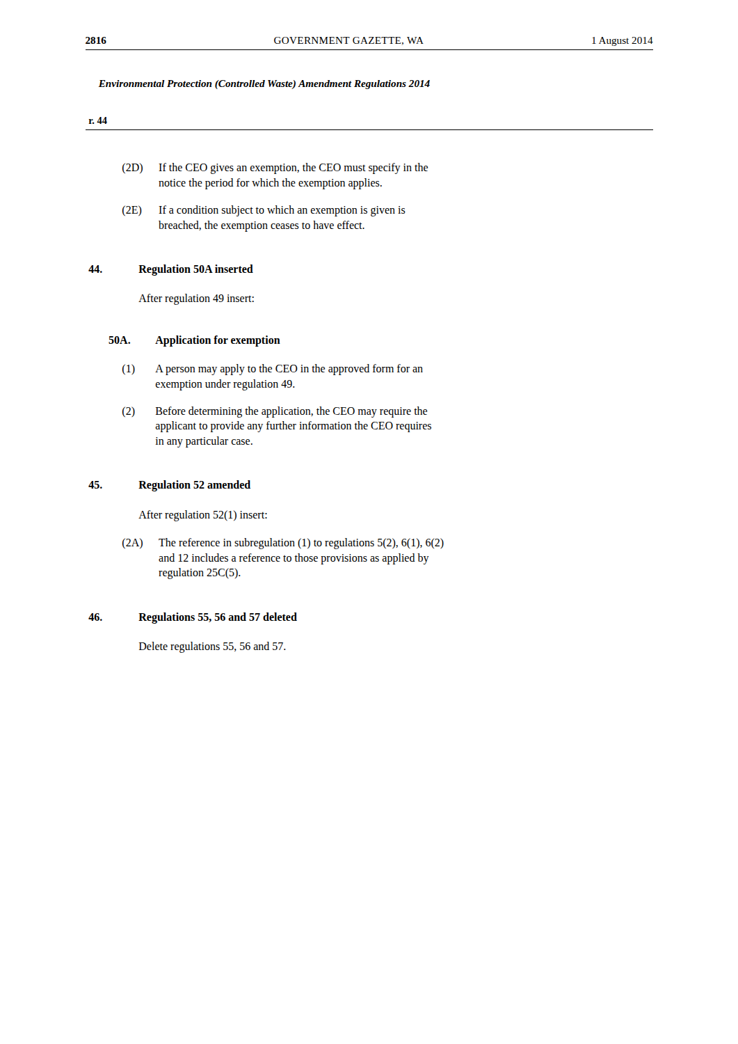2816 GOVERNMENT GAZETTE, WA 1 August 2014
Environmental Protection (Controlled Waste) Amendment Regulations 2014
r. 44
(2D) If the CEO gives an exemption, the CEO must specify in the notice the period for which the exemption applies.
(2E) If a condition subject to which an exemption is given is breached, the exemption ceases to have effect.
44. Regulation 50A inserted
After regulation 49 insert:
50A. Application for exemption
(1) A person may apply to the CEO in the approved form for an exemption under regulation 49.
(2) Before determining the application, the CEO may require the applicant to provide any further information the CEO requires in any particular case.
45. Regulation 52 amended
After regulation 52(1) insert:
(2A) The reference in subregulation (1) to regulations 5(2), 6(1), 6(2) and 12 includes a reference to those provisions as applied by regulation 25C(5).
46. Regulations 55, 56 and 57 deleted
Delete regulations 55, 56 and 57.